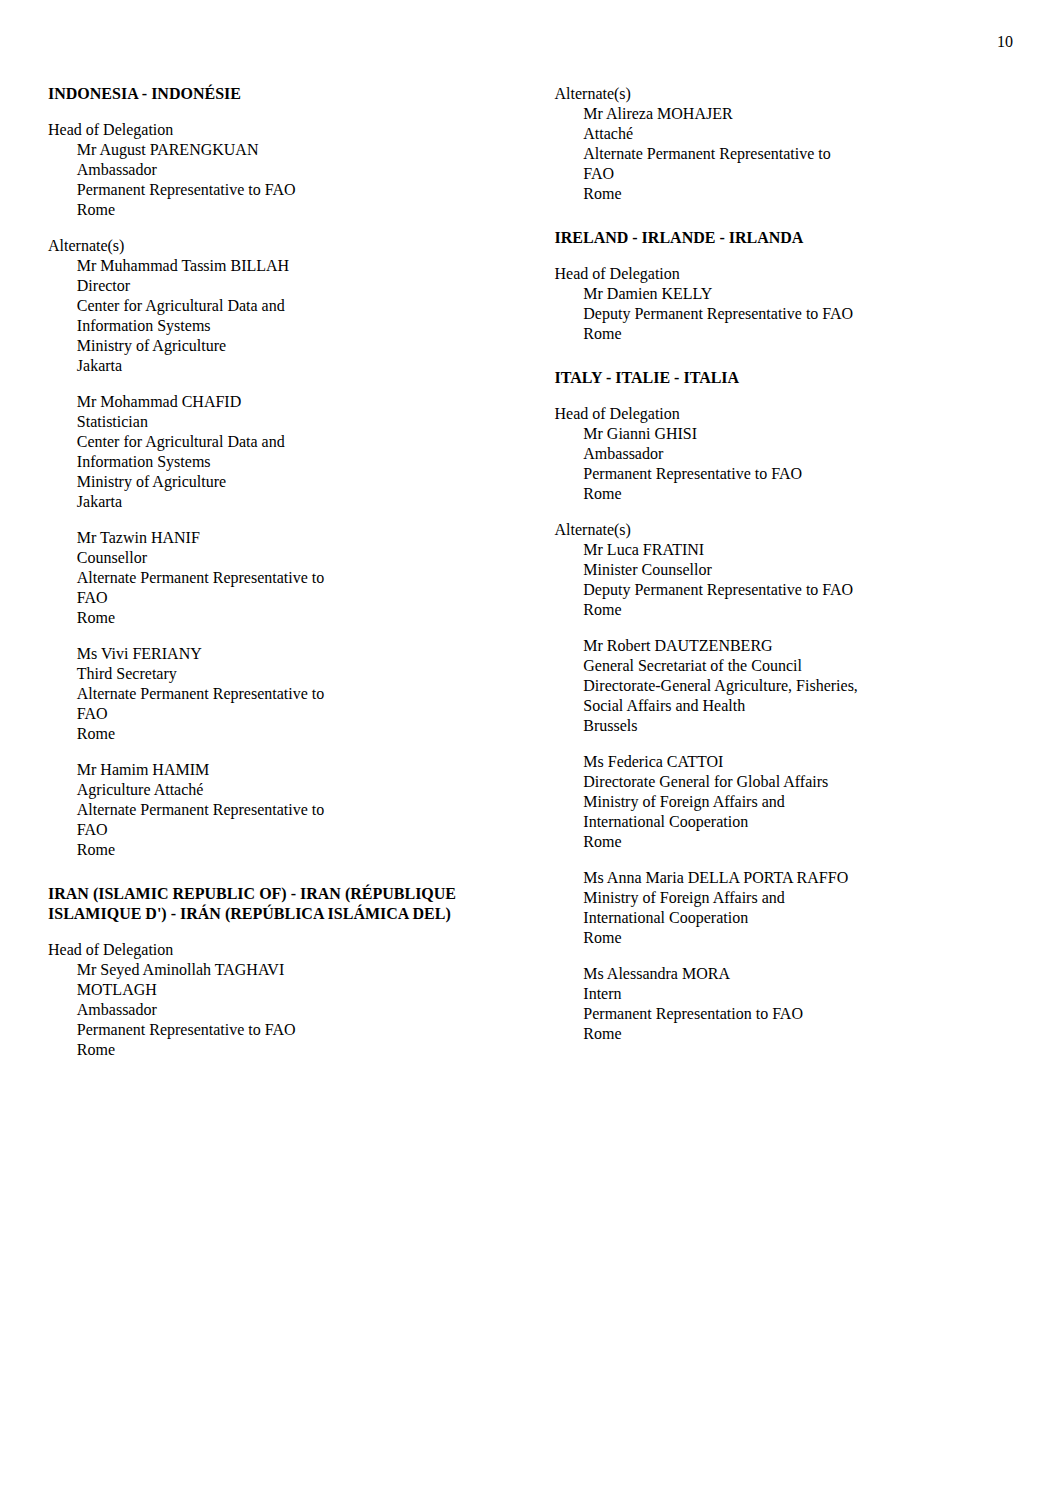10
INDONESIA - INDONÉSIE
Head of Delegation
Mr August PARENGKUAN
Ambassador
Permanent Representative to FAO
Rome
Alternate(s)
Mr Muhammad Tassim BILLAH
Director
Center for Agricultural Data and
Information Systems
Ministry of Agriculture
Jakarta
Mr Mohammad CHAFID
Statistician
Center for Agricultural Data and
Information Systems
Ministry of Agriculture
Jakarta
Mr Tazwin HANIF
Counsellor
Alternate Permanent Representative to
FAO
Rome
Ms Vivi FERIANY
Third Secretary
Alternate Permanent Representative to
FAO
Rome
Mr Hamim HAMIM
Agriculture Attaché
Alternate Permanent Representative to
FAO
Rome
IRAN (ISLAMIC REPUBLIC OF) - IRAN (RÉPUBLIQUE ISLAMIQUE D') - IRÁN (REPÚBLICA ISLÁMICA DEL)
Head of Delegation
Mr Seyed Aminollah TAGHAVI
MOTLAGH
Ambassador
Permanent Representative to FAO
Rome
Alternate(s)
Mr Alireza MOHAJER
Attaché
Alternate Permanent Representative to
FAO
Rome
IRELAND - IRLANDE - IRLANDA
Head of Delegation
Mr Damien KELLY
Deputy Permanent Representative to FAO
Rome
ITALY - ITALIE - ITALIA
Head of Delegation
Mr Gianni GHISI
Ambassador
Permanent Representative to FAO
Rome
Alternate(s)
Mr Luca FRATINI
Minister Counsellor
Deputy Permanent Representative to FAO
Rome
Mr Robert DAUTZENBERG
General Secretariat of the Council
Directorate-General Agriculture, Fisheries,
Social Affairs and Health
Brussels
Ms Federica CATTOI
Directorate General for Global Affairs
Ministry of Foreign Affairs and
International Cooperation
Rome
Ms Anna Maria DELLA PORTA RAFFO
Ministry of Foreign Affairs and
International Cooperation
Rome
Ms Alessandra MORA
Intern
Permanent Representation to FAO
Rome